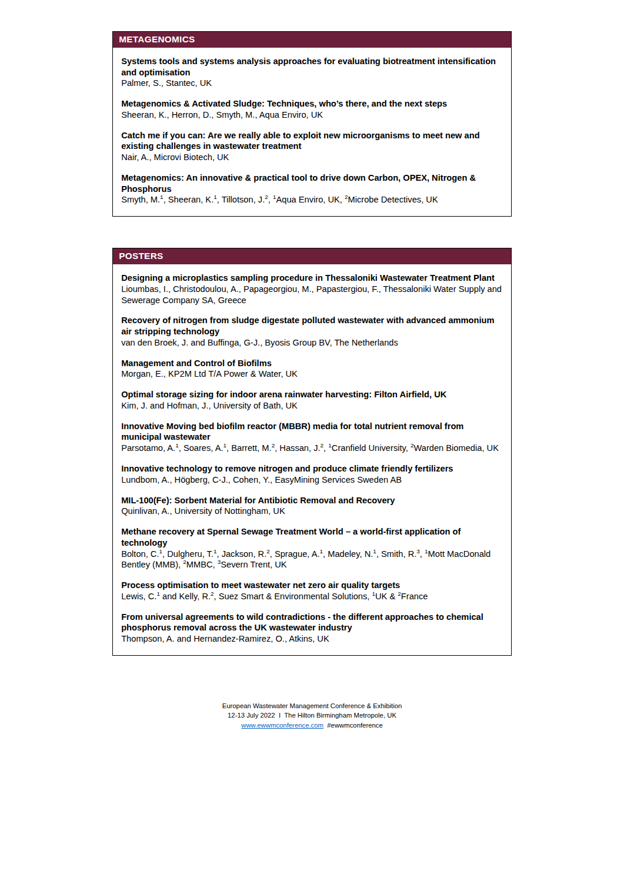METAGENOMICS
Systems tools and systems analysis approaches for evaluating biotreatment intensification and optimisation
Palmer, S., Stantec, UK
Metagenomics & Activated Sludge: Techniques, who’s there, and the next steps
Sheeran, K., Herron, D., Smyth, M., Aqua Enviro, UK
Catch me if you can: Are we really able to exploit new microorganisms to meet new and existing challenges in wastewater treatment
Nair, A., Microvi Biotech, UK
Metagenomics: An innovative & practical tool to drive down Carbon, OPEX, Nitrogen & Phosphorus
Smyth, M.1, Sheeran, K.1, Tillotson, J.2, 1Aqua Enviro, UK, 2Microbe Detectives, UK
POSTERS
Designing a microplastics sampling procedure in Thessaloniki Wastewater Treatment Plant
Lioumbas, I., Christodoulou, A., Papageorgiou, M., Papastergiou, F., Thessaloniki Water Supply and Sewerage Company SA, Greece
Recovery of nitrogen from sludge digestate polluted wastewater with advanced ammonium air stripping technology
van den Broek, J. and Buffinga, G-J., Byosis Group BV, The Netherlands
Management and Control of Biofilms
Morgan, E., KP2M Ltd T/A Power & Water, UK
Optimal storage sizing for indoor arena rainwater harvesting: Filton Airfield, UK
Kim, J. and Hofman, J., University of Bath, UK
Innovative Moving bed biofilm reactor (MBBR) media for total nutrient removal from municipal wastewater
Parsotamo, A.1, Soares, A.1, Barrett, M.2, Hassan, J.2, 1Cranfield University, 2Warden Biomedia, UK
Innovative technology to remove nitrogen and produce climate friendly fertilizers
Lundbom, A., Högberg, C-J., Cohen, Y., EasyMining Services Sweden AB
MIL-100(Fe): Sorbent Material for Antibiotic Removal and Recovery
Quinlivan, A., University of Nottingham, UK
Methane recovery at Spernal Sewage Treatment World – a world-first application of technology
Bolton, C.1, Dulgheru, T.1, Jackson, R.2, Sprague, A.1, Madeley, N.1, Smith, R.3, 1Mott MacDonald Bentley (MMB), 2MMBC, 3Severn Trent, UK
Process optimisation to meet wastewater net zero air quality targets
Lewis, C.1 and Kelly, R.2, Suez Smart & Environmental Solutions, 1UK & 2France
From universal agreements to wild contradictions - the different approaches to chemical phosphorus removal across the UK wastewater industry
Thompson, A. and Hernandez-Ramirez, O., Atkins, UK
European Wastewater Management Conference & Exhibition
12-13 July 2022 I The Hilton Birmingham Metropole, UK
www.ewwmconference.com #ewwmconference